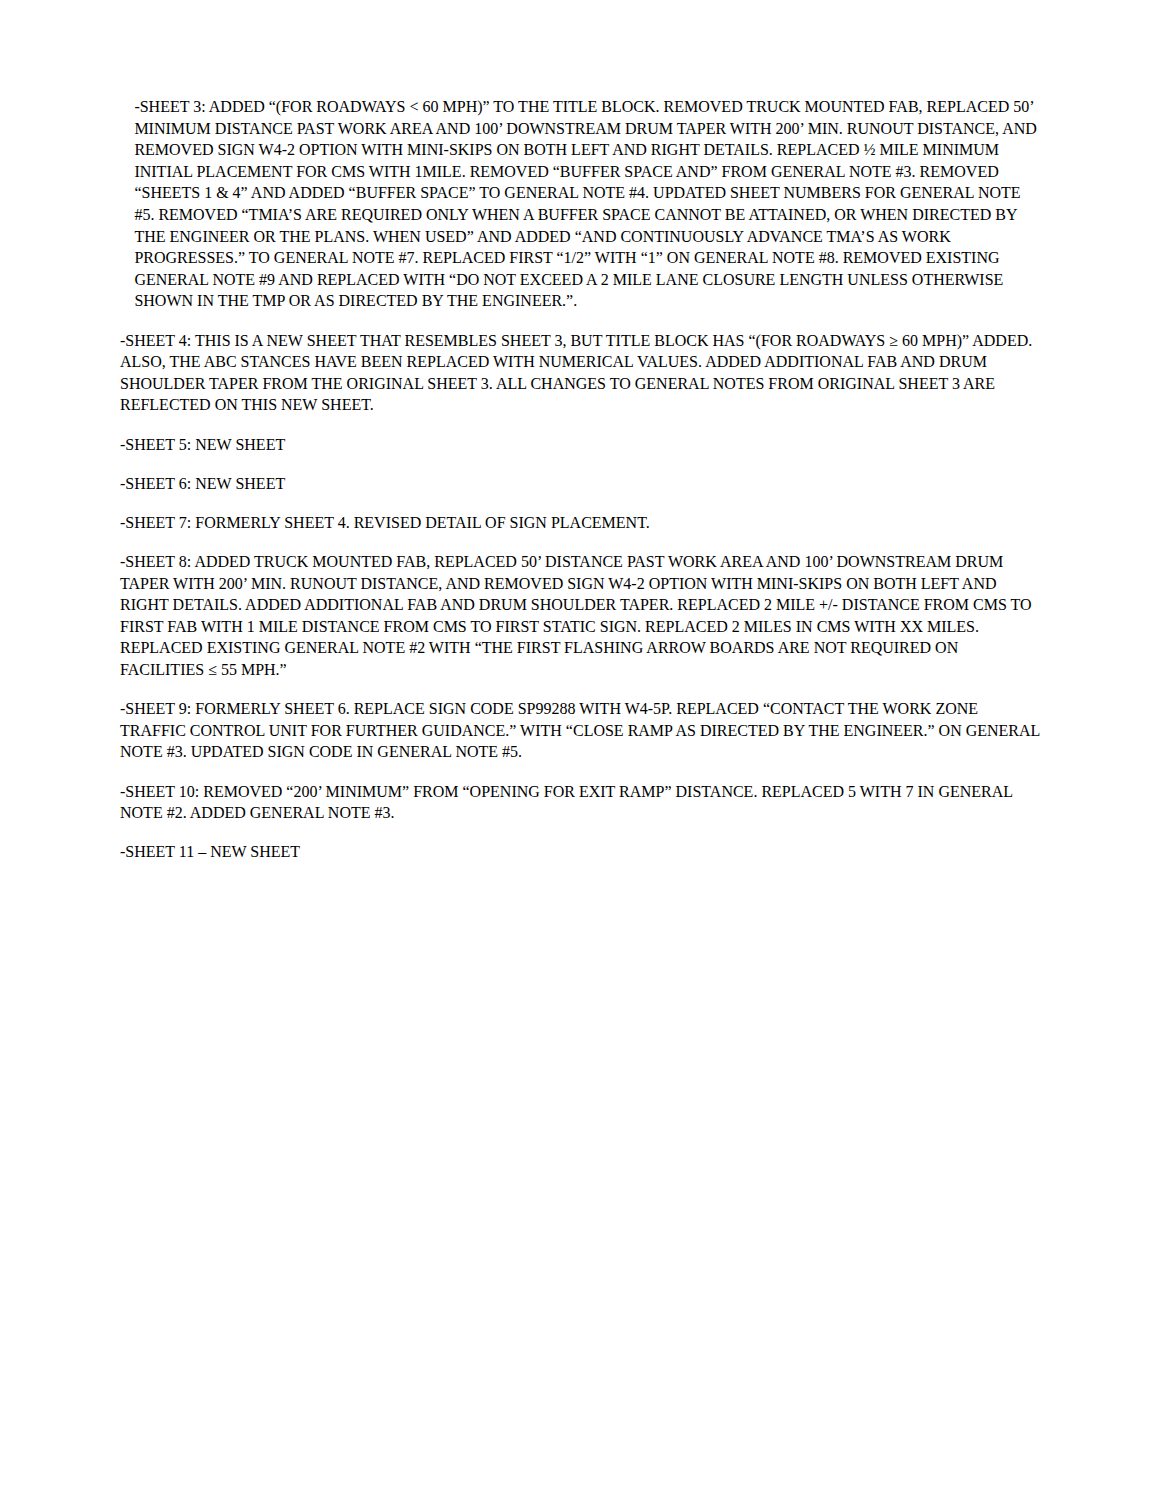-SHEET 3: ADDED “(FOR ROADWAYS < 60 MPH)” TO THE TITLE BLOCK. REMOVED TRUCK MOUNTED FAB, REPLACED 50’ MINIMUM DISTANCE PAST WORK AREA AND 100’ DOWNSTREAM DRUM TAPER WITH 200’ MIN. RUNOUT DISTANCE, AND REMOVED SIGN W4-2 OPTION WITH MINI-SKIPS ON BOTH LEFT AND RIGHT DETAILS. REPLACED ½ MILE MINIMUM INITIAL PLACEMENT FOR CMS WITH 1MILE. REMOVED “BUFFER SPACE AND” FROM GENERAL NOTE #3. REMOVED “SHEETS 1 & 4” AND ADDED “BUFFER SPACE” TO GENERAL NOTE #4. UPDATED SHEET NUMBERS FOR GENERAL NOTE #5. REMOVED “TMIA’S ARE REQUIRED ONLY WHEN A BUFFER SPACE CANNOT BE ATTAINED, OR WHEN DIRECTED BY THE ENGINEER OR THE PLANS. WHEN USED” AND ADDED “AND CONTINUOUSLY ADVANCE TMA’S AS WORK PROGRESSES.” TO GENERAL NOTE #7. REPLACED FIRST “1/2” WITH “1” ON GENERAL NOTE #8. REMOVED EXISTING GENERAL NOTE #9 AND REPLACED WITH “DO NOT EXCEED A 2 MILE LANE CLOSURE LENGTH UNLESS OTHERWISE SHOWN IN THE TMP OR AS DIRECTED BY THE ENGINEER.”.
-SHEET 4: THIS IS A NEW SHEET THAT RESEMBLES SHEET 3, BUT TITLE BLOCK HAS “(FOR ROADWAYS ≥ 60 MPH)” ADDED. ALSO, THE ABC STANCES HAVE BEEN REPLACED WITH NUMERICAL VALUES. ADDED ADDITIONAL FAB AND DRUM SHOULDER TAPER FROM THE ORIGINAL SHEET 3. ALL CHANGES TO GENERAL NOTES FROM ORIGINAL SHEET 3 ARE REFLECTED ON THIS NEW SHEET.
-SHEET 5: NEW SHEET
-SHEET 6: NEW SHEET
-SHEET 7: FORMERLY SHEET 4. REVISED DETAIL OF SIGN PLACEMENT.
-SHEET 8: ADDED TRUCK MOUNTED FAB, REPLACED 50’ DISTANCE PAST WORK AREA AND 100’ DOWNSTREAM DRUM TAPER WITH 200’ MIN. RUNOUT DISTANCE, AND REMOVED SIGN W4-2 OPTION WITH MINI-SKIPS ON BOTH LEFT AND RIGHT DETAILS. ADDED ADDITIONAL FAB AND DRUM SHOULDER TAPER. REPLACED 2 MILE +/- DISTANCE FROM CMS TO FIRST FAB WITH 1 MILE DISTANCE FROM CMS TO FIRST STATIC SIGN. REPLACED 2 MILES IN CMS WITH XX MILES. REPLACED EXISTING GENERAL NOTE #2 WITH “THE FIRST FLASHING ARROW BOARDS ARE NOT REQUIRED ON FACILITIES ≤ 55 MPH.”
-SHEET 9: FORMERLY SHEET 6. REPLACE SIGN CODE SP99288 WITH W4-5P. REPLACED “CONTACT THE WORK ZONE TRAFFIC CONTROL UNIT FOR FURTHER GUIDANCE.” WITH “CLOSE RAMP AS DIRECTED BY THE ENGINEER.” ON GENERAL NOTE #3. UPDATED SIGN CODE IN GENERAL NOTE #5.
-SHEET 10: REMOVED “200’ MINIMUM” FROM “OPENING FOR EXIT RAMP” DISTANCE. REPLACED 5 WITH 7 IN GENERAL NOTE #2. ADDED GENERAL NOTE #3.
-SHEET 11 – NEW SHEET